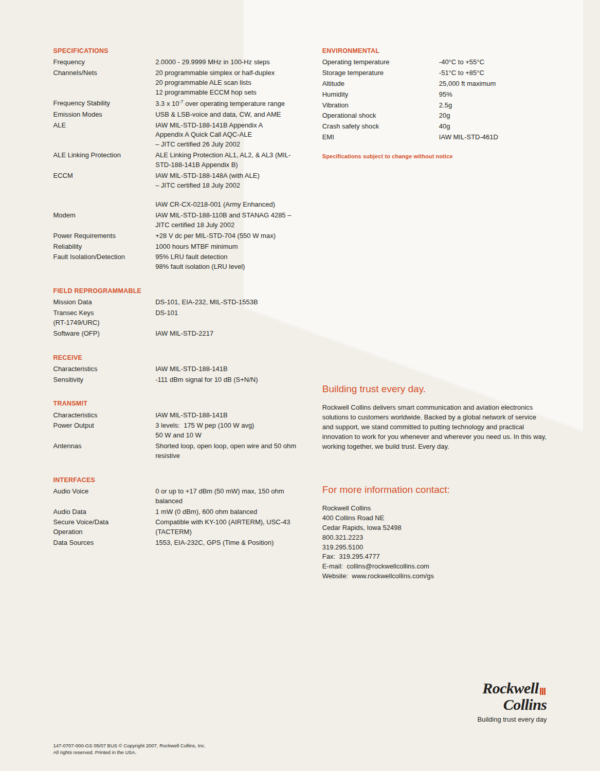Specifications
| Frequency | 2.0000 - 29.9999 MHz in 100-Hz steps |
| Channels/Nets | 20 programmable simplex or half-duplex 20 programmable ALE scan lists 12 programmable ECCM hop sets |
| Frequency Stability | 3.3 x 10 -7 over operating temperature range |
| Emission Modes | USB & LSB-voice and data, CW, and AME |
| ALE | IAW MIL-STD-188-141B Appendix A Appendix A Quick Call AQC-ALE – JITC certified 26 July 2002 |
| ALE Linking Protection | ALE Linking Protection AL1, AL2, & AL3 (MIL-STD-188-141B Appendix B) |
| ECCM | IAW MIL-STD-188-148A (with ALE) – JITC certified 18 July 2002 IAW CR-CX-0218-001 (Army Enhanced) |
| Modem | IAW MIL-STD-188-110B and STANAG 4285 – JITC certified 18 July 2002 |
| Power Requirements | +28 V dc per MIL-STD-704 (550 W max) |
| Reliability | 1000 hours MTBF minimum |
| Fault Isolation/Detection | 95% LRU fault detection 98% fault isolation (LRU level) |
Field Reprogrammable
| Mission Data | DS-101, EIA-232, MIL-STD-1553B |
| Transec Keys (RT-1749/URC) | DS-101 |
| Software (OFP) | IAW MIL-STD-2217 |
Receive
| Characteristics | IAW MIL-STD-188-141B |
| Sensitivity | -111 dBm signal for 10 dB (S+N/N) |
Transmit
| Characteristics | IAW MIL-STD-188-141B |
| Power Output | 3 levels: 175 W pep (100 W avg) 50 W and 10 W |
| Antennas | Shorted loop, open loop, open wire and 50 ohm resistive |
Interfaces
| Audio Voice | 0 or up to +17 dBm (50 mW) max, 150 ohm balanced |
| Audio Data | 1 mW (0 dBm), 600 ohm balanced |
| Secure Voice/Data Operation | Compatible with KY-100 (AIRTERM), USC-43 (TACTERM) |
| Data Sources | 1553, EIA-232C, GPS (Time & Position) |
Environmental
| Operating temperature | -40°C to +55°C |
| Storage temperature | -51°C to +85°C |
| Altitude | 25,000 ft maximum |
| Humidity | 95% |
| Vibration | 2.5g |
| Operational shock | 20g |
| Crash safety shock | 40g |
| EMI | IAW MIL-STD-461D |
Specifications subject to change without notice
Building trust every day.
Rockwell Collins delivers smart communication and aviation electronics solutions to customers worldwide. Backed by a global network of service and support, we stand committed to putting technology and practical innovation to work for you whenever and wherever you need us. In this way, working together, we build trust. Every day.
For more information contact:
Rockwell Collins
400 Collins Road NE
Cedar Rapids, Iowa 52498
800.321.2223
319.295.5100
Fax: 319.295.4777
E-mail: collins@rockwellcollins.com
Website: www.rockwellcollins.com/gs
Rockwell Collins
Building trust every day
147-0707-000-GS 05/07 BUS © Copyright 2007, Rockwell Collins, Inc.
All rights reserved. Printed in the USA.